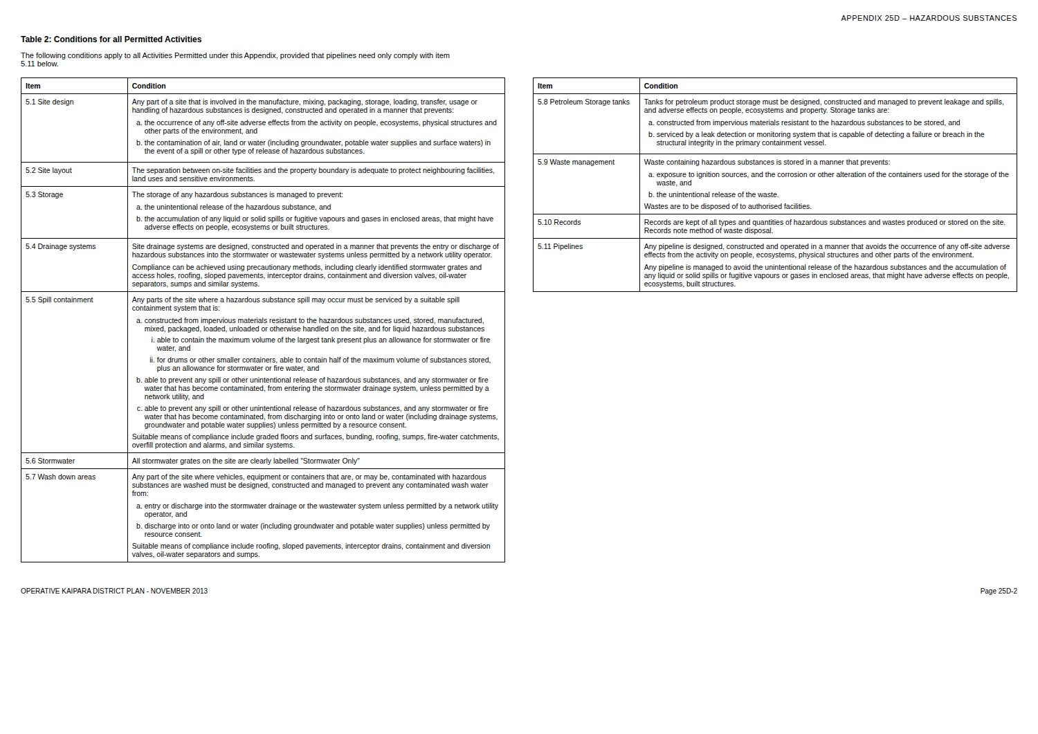APPENDIX 25D – HAZARDOUS SUBSTANCES
Table 2: Conditions for all Permitted Activities
The following conditions apply to all Activities Permitted under this Appendix, provided that pipelines need only comply with item 5.11 below.
| Item | Condition |
| --- | --- |
| 5.1 Site design | Any part of a site that is involved in the manufacture, mixing, packaging, storage, loading, transfer, usage or handling of hazardous substances is designed, constructed and operated in a manner that prevents: the occurrence of any off-site adverse effects from the activity on people, ecosystems, physical structures and other parts of the environment, and the contamination of air, land or water (including groundwater, potable water supplies and surface waters) in the event of a spill or other type of release of hazardous substances. |
| 5.2 Site layout | The separation between on-site facilities and the property boundary is adequate to protect neighbouring facilities, land uses and sensitive environments. |
| 5.3 Storage | The storage of any hazardous substances is managed to prevent: the unintentional release of the hazardous substance, and the accumulation of any liquid or solid spills or fugitive vapours and gases in enclosed areas, that might have adverse effects on people, ecosystems or built structures. |
| 5.4 Drainage systems | Site drainage systems are designed, constructed and operated in a manner that prevents the entry or discharge of hazardous substances into the stormwater or wastewater systems unless permitted by a network utility operator. Compliance can be achieved using precautionary methods, including clearly identified stormwater grates and access holes, roofing, sloped pavements, interceptor drains, containment and diversion valves, oil-water separators, sumps and similar systems. |
| 5.5 Spill containment | Any parts of the site where a hazardous substance spill may occur must be serviced by a suitable spill containment system that is: constructed from impervious materials resistant to the hazardous substances used, stored, manufactured, mixed, packaged, loaded, unloaded or otherwise handled on the site, and for liquid hazardous substances able to contain the maximum volume of the largest tank present plus an allowance for stormwater or fire water, and for drums or other smaller containers, able to contain half of the maximum volume of substances stored, plus an allowance for stormwater or fire water, and able to prevent any spill or other unintentional release of hazardous substances, and any stormwater or fire water that has become contaminated, from entering the stormwater drainage system, unless permitted by a network utility, and able to prevent any spill or other unintentional release of hazardous substances, and any stormwater or fire water that has become contaminated, from discharging into or onto land or water (including drainage systems, groundwater and potable water supplies) unless permitted by a resource consent. Suitable means of compliance include graded floors and surfaces, bunding, roofing, sumps, fire-water catchments, overfill protection and alarms, and similar systems. |
| 5.6 Stormwater | All stormwater grates on the site are clearly labelled "Stormwater Only" |
| 5.7 Wash down areas | Any part of the site where vehicles, equipment or containers that are, or may be, contaminated with hazardous substances are washed must be designed, constructed and managed to prevent any contaminated wash water from: entry or discharge into the stormwater drainage or the wastewater system unless permitted by a network utility operator, and discharge into or onto land or water (including groundwater and potable water supplies) unless permitted by resource consent. Suitable means of compliance include roofing, sloped pavements, interceptor drains, containment and diversion valves, oil-water separators and sumps. |
| Item | Condition |
| --- | --- |
| 5.8 Petroleum Storage tanks | Tanks for petroleum product storage must be designed, constructed and managed to prevent leakage and spills, and adverse effects on people, ecosystems and property. Storage tanks are: constructed from impervious materials resistant to the hazardous substances to be stored, and serviced by a leak detection or monitoring system that is capable of detecting a failure or breach in the structural integrity in the primary containment vessel. |
| 5.9 Waste management | Waste containing hazardous substances is stored in a manner that prevents: exposure to ignition sources, and the corrosion or other alteration of the containers used for the storage of the waste, and the unintentional release of the waste. Wastes are to be disposed of to authorised facilities. |
| 5.10 Records | Records are kept of all types and quantities of hazardous substances and wastes produced or stored on the site. Records note method of waste disposal. |
| 5.11 Pipelines | Any pipeline is designed, constructed and operated in a manner that avoids the occurrence of any off-site adverse effects from the activity on people, ecosystems, physical structures and other parts of the environment. Any pipeline is managed to avoid the unintentional release of the hazardous substances and the accumulation of any liquid or solid spills or fugitive vapours or gases in enclosed areas, that might have adverse effects on people, ecosystems, built structures. |
OPERATIVE KAIPARA DISTRICT PLAN - NOVEMBER 2013 Page 25D-2